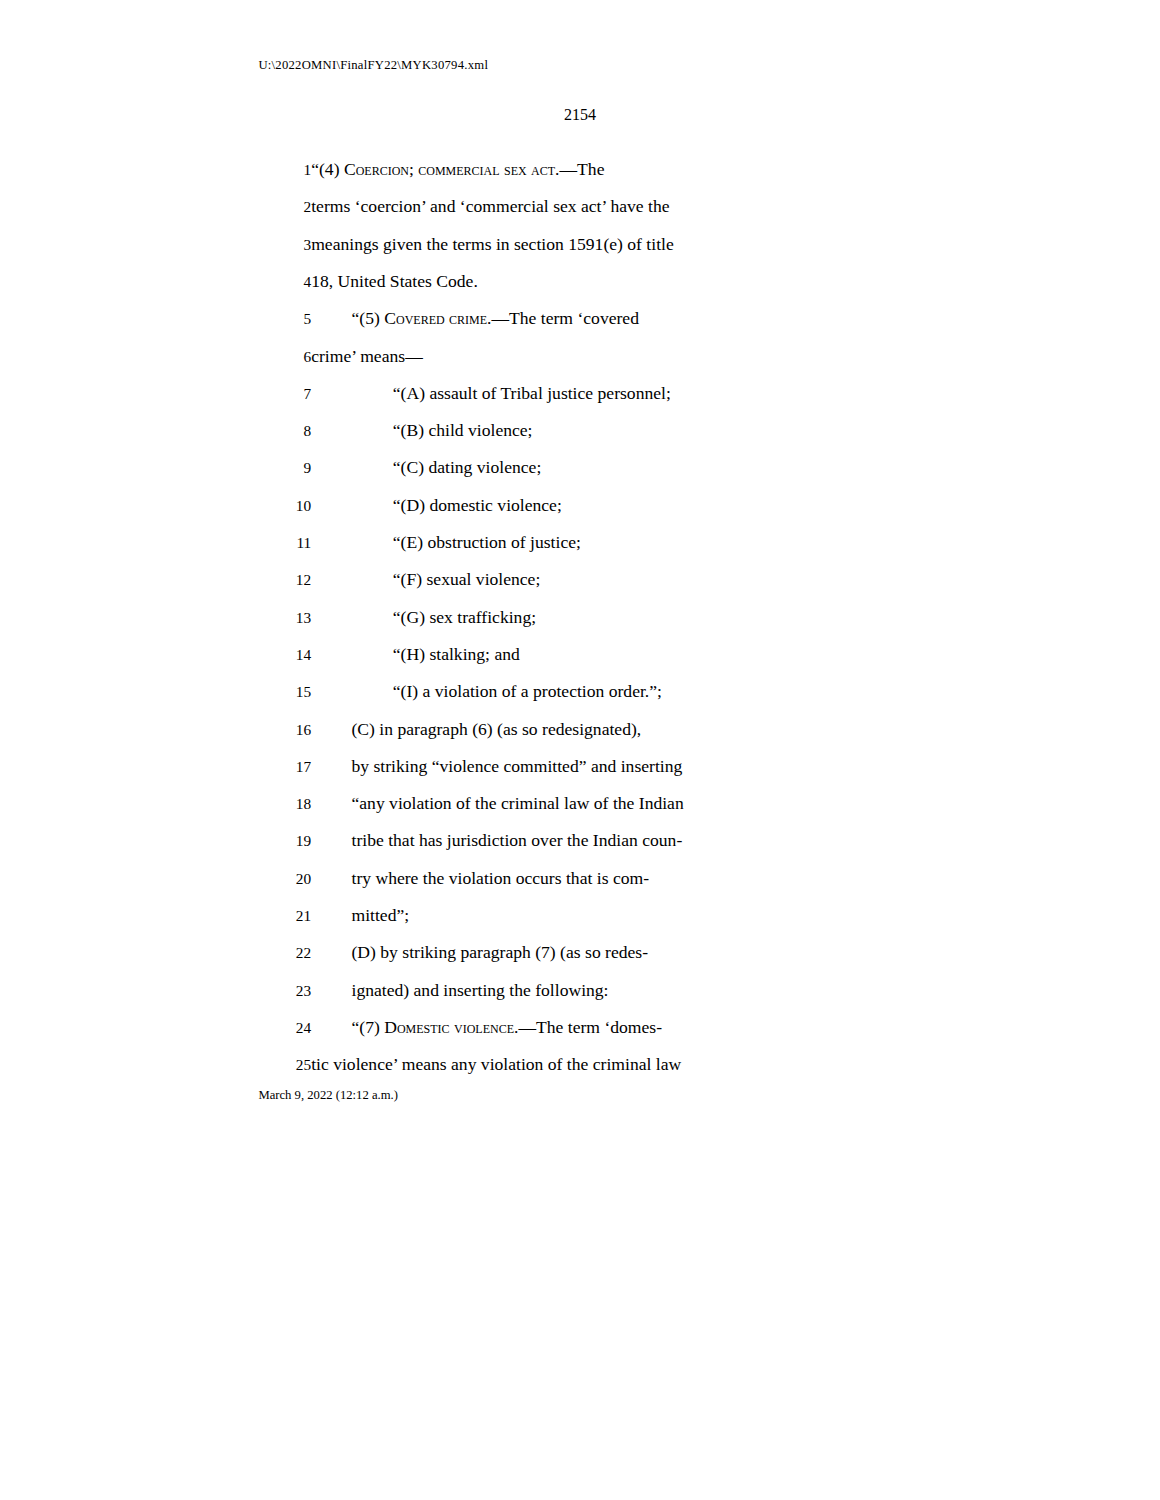U:\2022OMNI\FinalFY22\MYK30794.xml
2154
| 1 | “(4) Coercion; commercial sex act .—The |
| 2 | terms ‘coercion’ and ‘commercial sex act’ have the |
| 3 | meanings given the terms in section 1591(e) of title |
| 4 | 18, United States Code. |
| 5 | “(5) Covered crime .—The term ‘covered |
| 6 | crime’ means— |
| 7 | “(A) assault of Tribal justice personnel; |
| 8 | “(B) child violence; |
| 9 | “(C) dating violence; |
| 10 | “(D) domestic violence; |
| 11 | “(E) obstruction of justice; |
| 12 | “(F) sexual violence; |
| 13 | “(G) sex trafficking; |
| 14 | “(H) stalking; and |
| 15 | “(I) a violation of a protection order.”; |
| 16 | (C) in paragraph (6) (as so redesignated), |
| 17 | by striking “violence committed” and inserting |
| 18 | “any violation of the criminal law of the Indian |
| 19 | tribe that has jurisdiction over the Indian coun- |
| 20 | try where the violation occurs that is com- |
| 21 | mitted”; |
| 22 | (D) by striking paragraph (7) (as so redes- |
| 23 | ignated) and inserting the following: |
| 24 | “(7) Domestic violence .—The term ‘domes- |
| 25 | tic violence’ means any violation of the criminal law |
March 9, 2022 (12:12 a.m.)